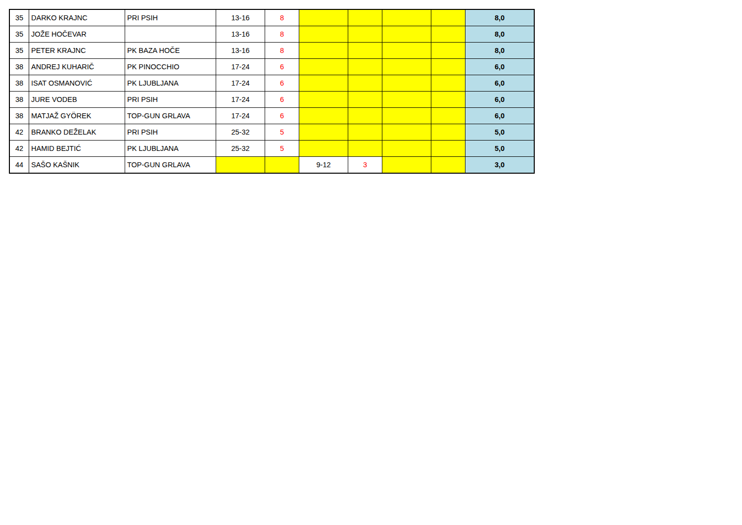| 35 | DARKO KRAJNC | PRI PSIH | 13-16 | 8 | | | | | 8,0 |
| 35 | JOŽE HOČEVAR | | 13-16 | 8 | | | | | 8,0 |
| 35 | PETER KRAJNC | PK BAZA HOČE | 13-16 | 8 | | | | | 8,0 |
| 38 | ANDREJ KUHARIČ | PK PINOCCHIO | 17-24 | 6 | | | | | 6,0 |
| 38 | ISAT OSMANOVIĆ | PK LJUBLJANA | 17-24 | 6 | | | | | 6,0 |
| 38 | JURE VODEB | PRI PSIH | 17-24 | 6 | | | | | 6,0 |
| 38 | MATJAŽ GYÖREK | TOP-GUN GRLAVA | 17-24 | 6 | | | | | 6,0 |
| 42 | BRANKO DEŽELAK | PRI PSIH | 25-32 | 5 | | | | | 5,0 |
| 42 | HAMID BEJTIĆ | PK LJUBLJANA | 25-32 | 5 | | | | | 5,0 |
| 44 | SAŠO KAŠNIK | TOP-GUN GRLAVA | | | 9-12 | 3 | | | 3,0 |